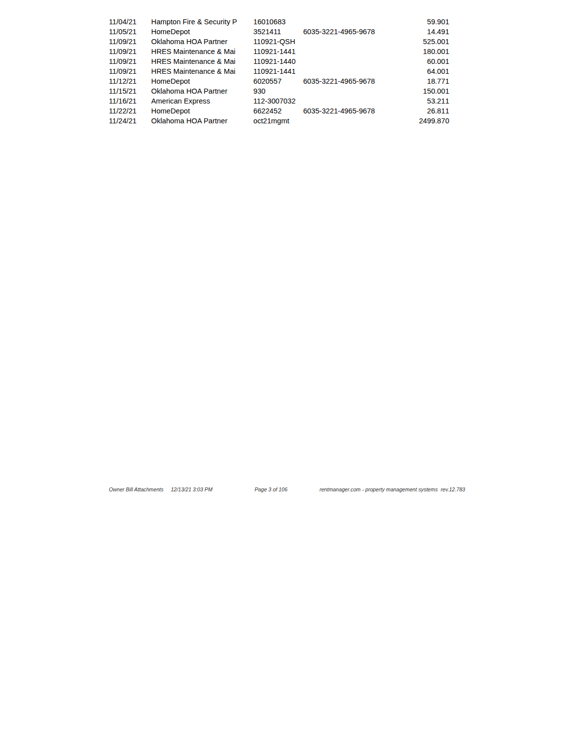| 11/04/21 | Hampton Fire & Security P | 16010683 | | 59.90 | 1 |
| 11/05/21 | HomeDepot | 3521411 | 6035-3221-4965-9678 | 14.49 | 1 |
| 11/09/21 | Oklahoma HOA Partner | 110921-QSH | | 525.00 | 1 |
| 11/09/21 | HRES Maintenance & Mai | 110921-1441 | | 180.00 | 1 |
| 11/09/21 | HRES Maintenance & Mai | 110921-1440 | | 60.00 | 1 |
| 11/09/21 | HRES Maintenance & Mai | 110921-1441 | | 64.00 | 1 |
| 11/12/21 | HomeDepot | 6020557 | 6035-3221-4965-9678 | 18.77 | 1 |
| 11/15/21 | Oklahoma HOA Partner | 930 | | 150.00 | 1 |
| 11/16/21 | American Express | 112-3007032 | | 53.21 | 1 |
| 11/22/21 | HomeDepot | 6622452 | 6035-3221-4965-9678 | 26.81 | 1 |
| 11/24/21 | Oklahoma HOA Partner | oct21mgmt | | 2499.87 | 0 |
| Owner Bill Attachments 12/13/21 3:03 PM | Page 3 of 106 | rentmanager.com - property management systems rev.12.783 |